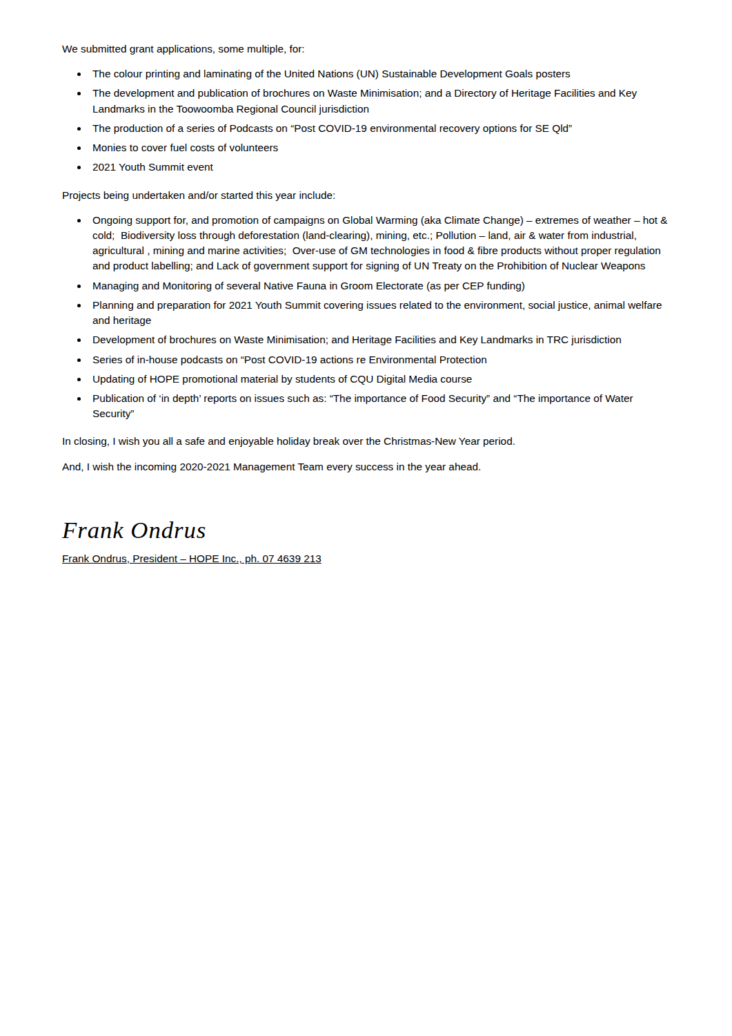We submitted grant applications, some multiple, for:
The colour printing and laminating of the United Nations (UN) Sustainable Development Goals posters
The development and publication of brochures on Waste Minimisation; and a Directory of Heritage Facilities and Key Landmarks in the Toowoomba Regional Council jurisdiction
The production of a series of Podcasts on “Post COVID-19 environmental recovery options for SE Qld”
Monies to cover fuel costs of volunteers
2021 Youth Summit event
Projects being undertaken and/or started this year include:
Ongoing support for, and promotion of campaigns on Global Warming (aka Climate Change) – extremes of weather – hot & cold; Biodiversity loss through deforestation (land-clearing), mining, etc.; Pollution – land, air & water from industrial, agricultural , mining and marine activities; Over-use of GM technologies in food & fibre products without proper regulation and product labelling; and Lack of government support for signing of UN Treaty on the Prohibition of Nuclear Weapons
Managing and Monitoring of several Native Fauna in Groom Electorate (as per CEP funding)
Planning and preparation for 2021 Youth Summit covering issues related to the environment, social justice, animal welfare and heritage
Development of brochures on Waste Minimisation; and Heritage Facilities and Key Landmarks in TRC jurisdiction
Series of in-house podcasts on “Post COVID-19 actions re Environmental Protection
Updating of HOPE promotional material by students of CQU Digital Media course
Publication of ‘in depth’ reports on issues such as: “The importance of Food Security” and “The importance of Water Security”
In closing, I wish you all a safe and enjoyable holiday break over the Christmas-New Year period.
And, I wish the incoming 2020-2021 Management Team every success in the year ahead.
Frank Ondrus
Frank Ondrus, President – HOPE Inc., ph. 07 4639 213